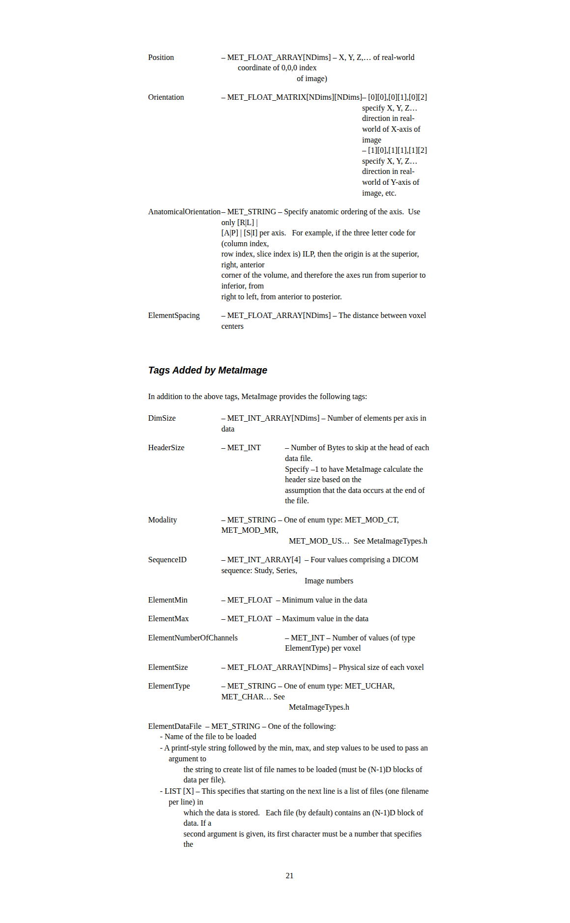| Position | – MET_FLOAT_ARRAY[NDims] – X, Y, Z,… of real-world coordinate of 0,0,0 index of image) |
| Orientation | – MET_FLOAT_MATRIX[NDims][NDims] | – [0][0],[0][1],[0][2] specify X, Y, Z… direction in real-world of X-axis of image – [1][0],[1][1],[1][2] specify X, Y, Z… direction in real-world of Y-axis of image, etc. |
| AnatomicalOrientation | – MET_STRING – Specify anatomic ordering of the axis. Use only [R/L] / [A/P] / [S/I] per axis. For example, if the three letter code for (column index, row index, slice index is) ILP, then the origin is at the superior, right, anterior corner of the volume, and therefore the axes run from superior to inferior, from right to left, from anterior to posterior. |
| ElementSpacing | – MET_FLOAT_ARRAY[NDims] – The distance between voxel centers |
Tags Added by MetaImage
In addition to the above tags, MetaImage provides the following tags:
| DimSize | – MET_INT_ARRAY[NDims] – Number of elements per axis in data |
| HeaderSize | – MET_INT | – Number of Bytes to skip at the head of each data file. Specify –1 to have MetaImage calculate the header size based on the assumption that the data occurs at the end of the file. |
| Modality | – MET_STRING – One of enum type: MET_MOD_CT, MET_MOD_MR, MET_MOD_US… See MetaImageTypes.h |
| SequenceID | – MET_INT_ARRAY[4] – Four values comprising a DICOM sequence: Study, Series, Image numbers |
| ElementMin | – MET_FLOAT – Minimum value in the data |
| ElementMax | – MET_FLOAT – Maximum value in the data |
| ElementNumberOfChannels | – MET_INT – Number of values (of type ElementType) per voxel |
| ElementSize | – MET_FLOAT_ARRAY[NDims] – Physical size of each voxel |
| ElementType | – MET_STRING – One of enum type: MET_UCHAR, MET_CHAR… See MetaImageTypes.h |
ElementDataFile – MET_STRING – One of the following:
- Name of the file to be loaded
- A printf-style string followed by the min, max, and step values to be used to pass an argument to the string to create list of file names to be loaded (must be (N-1)D blocks of data per file).
- LIST [X] – This specifies that starting on the next line is a list of files (one filename per line) in which the data is stored. Each file (by default) contains an (N-1)D block of data. If a second argument is given, its first character must be a number that specifies the
21